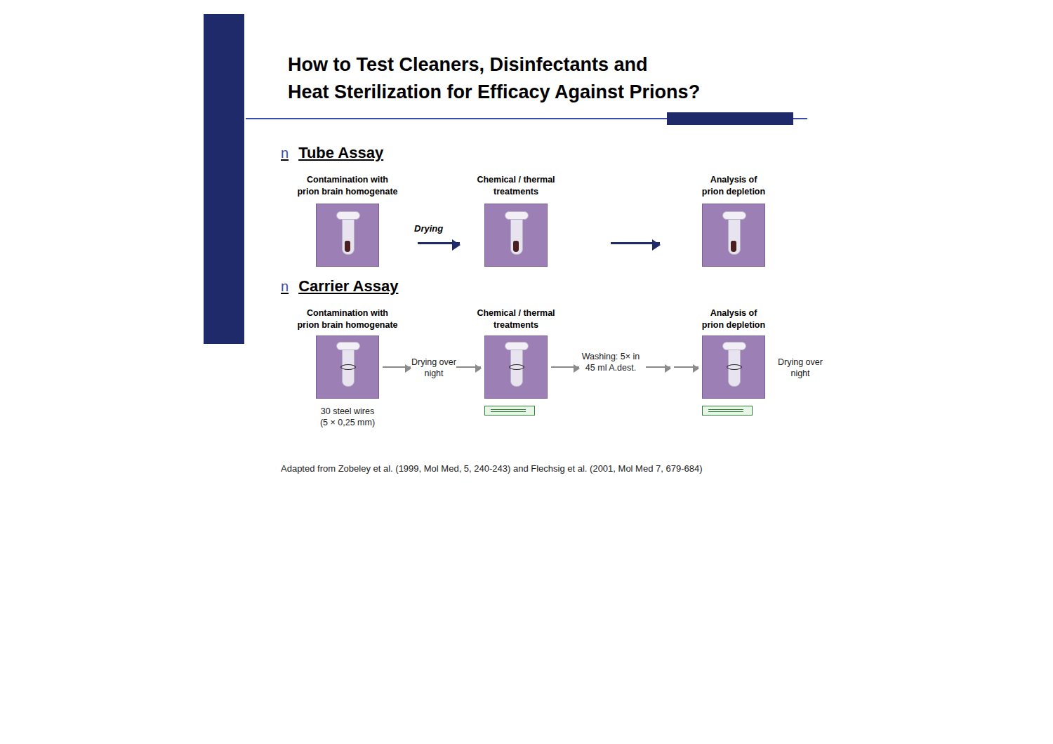How to Test Cleaners, Disinfectants and
Heat Sterilization for Efficacy Against Prions?
n Tube Assay
Contamination with
prion brain homogenate
Chemical / thermal
treatments
Analysis of
prion depletion
Drying
n Carrier Assay
Contamination with
prion brain homogenate
Chemical / thermal
treatments
Analysis of
prion depletion
Drying over
night
Washing: 5× in
45 ml A.dest.
Drying over
night
30 steel wires
(5 × 0,25 mm)
Adapted from Zobeley et al. (1999, Mol Med, 5, 240-243) and Flechsig et al. (2001, Mol Med 7, 679-684)